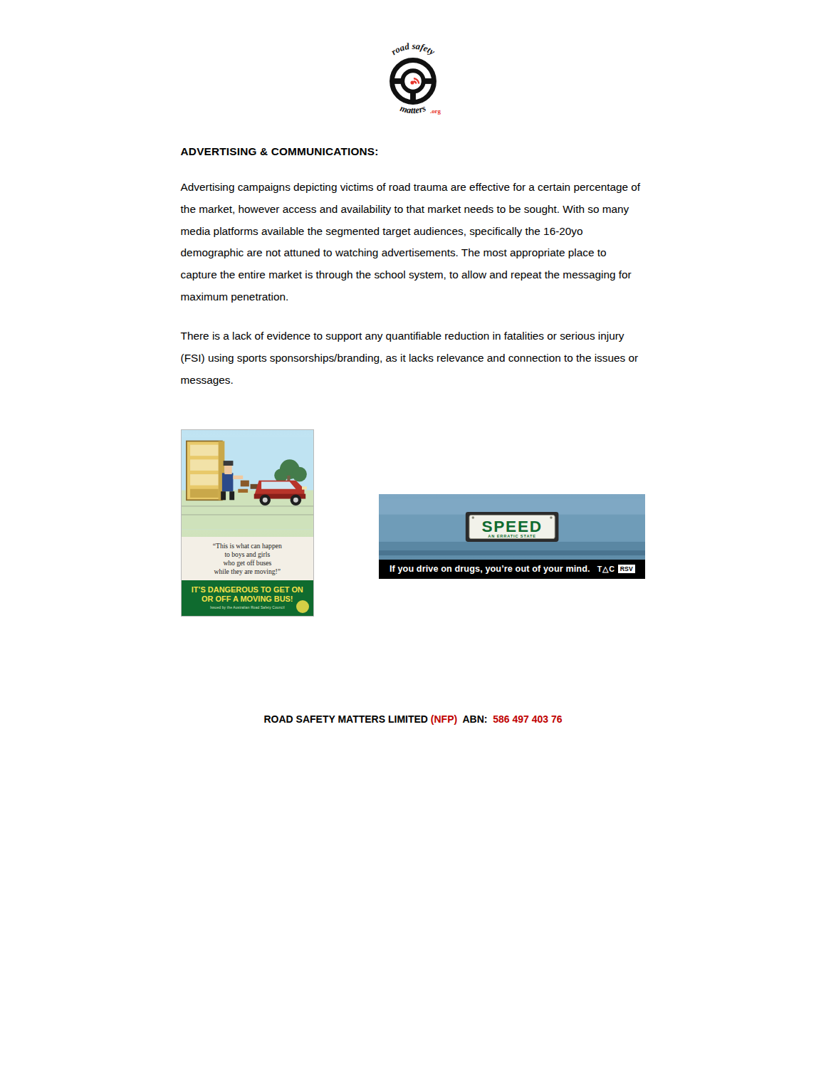road safety matters .org
Advertising & Communications:
Advertising campaigns depicting victims of road trauma are effective for a certain percentage of the market, however access and availability to that market needs to be sought. With so many media platforms available the segmented target audiences, specifically the 16-20yo demographic are not attuned to watching advertisements. The most appropriate place to capture the entire market is through the school system, to allow and repeat the messaging for maximum penetration.
There is a lack of evidence to support any quantifiable reduction in fatalities or serious injury (FSI) using sports sponsorships/branding, as it lacks relevance and connection to the issues or messages.
“This is what can happen
to boys and girls
who get off buses
while they are moving!”
IT’S DANGEROUS TO GET ON
OR OFF A MOVING BUS! Issued by the Australian Road Safety Council
SPEED AN ERRATIC STATE
If you drive on drugs, you’re out of your mind. T△C RSV
ROAD SAFETY MATTERS LIMITED (NFP) ABN: 586 497 403 76